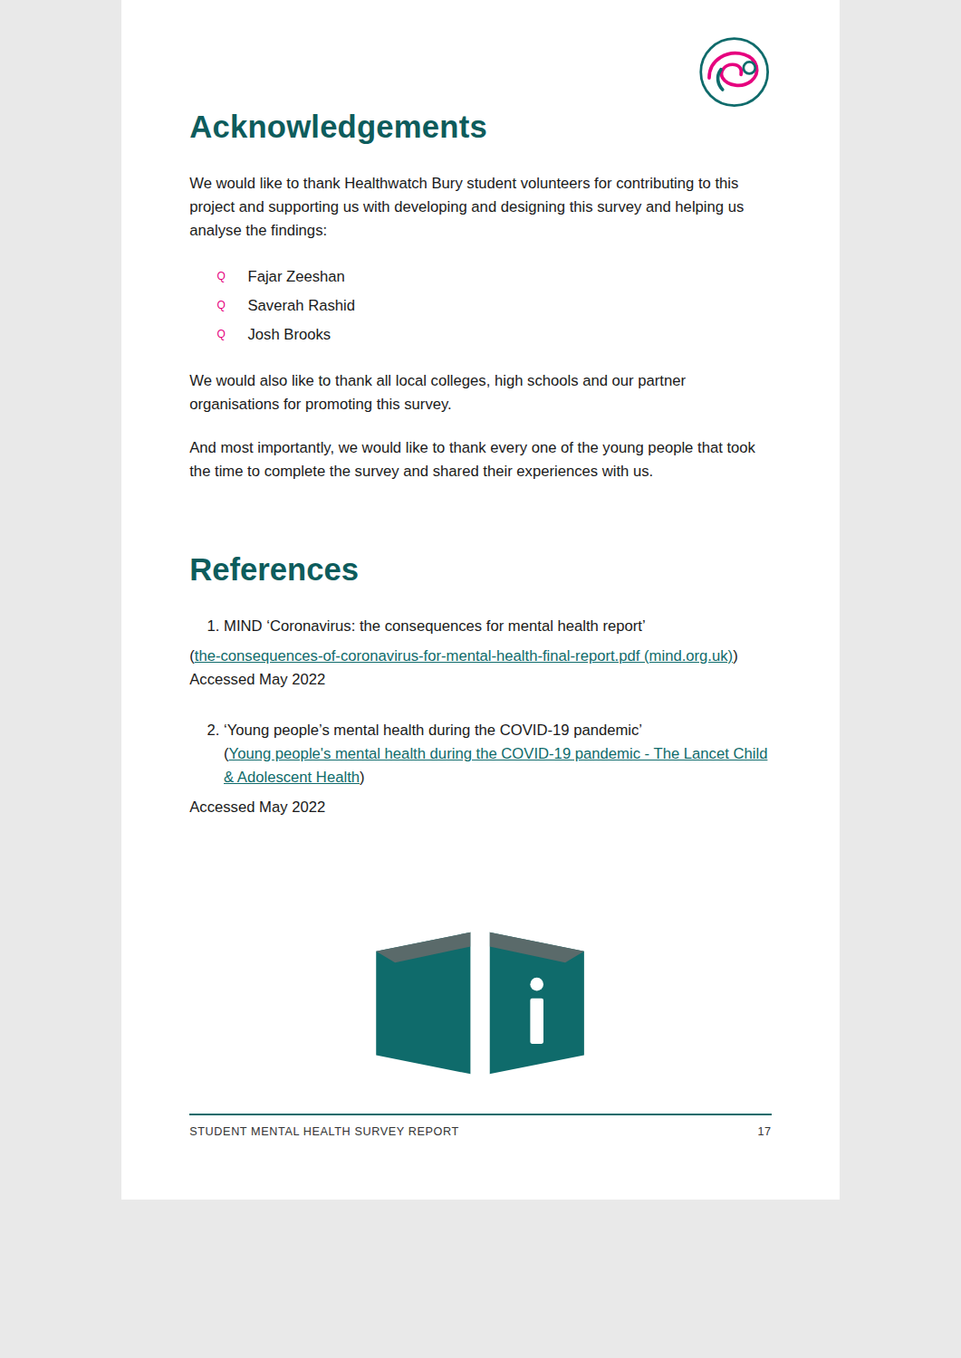Acknowledgements
We would like to thank Healthwatch Bury student volunteers for contributing to this project and supporting us with developing and designing this survey and helping us analyse the findings:
Fajar Zeeshan
Saverah Rashid
Josh Brooks
We would also like to thank all local colleges, high schools and our partner organisations for promoting this survey.
And most importantly, we would like to thank every one of the young people that took the time to complete the survey and shared their experiences with us.
References
MIND ‘Coronavirus: the consequences for mental health report’
(the-consequences-of-coronavirus-for-mental-health-final-report.pdf (mind.org.uk)) Accessed May 2022
‘Young people’s mental health during the COVID-19 pandemic’
(Young people's mental health during the COVID-19 pandemic - The Lancet Child & Adolescent Health)
Accessed May 2022
STUDENT MENTAL HEALTH SURVEY REPORT 17